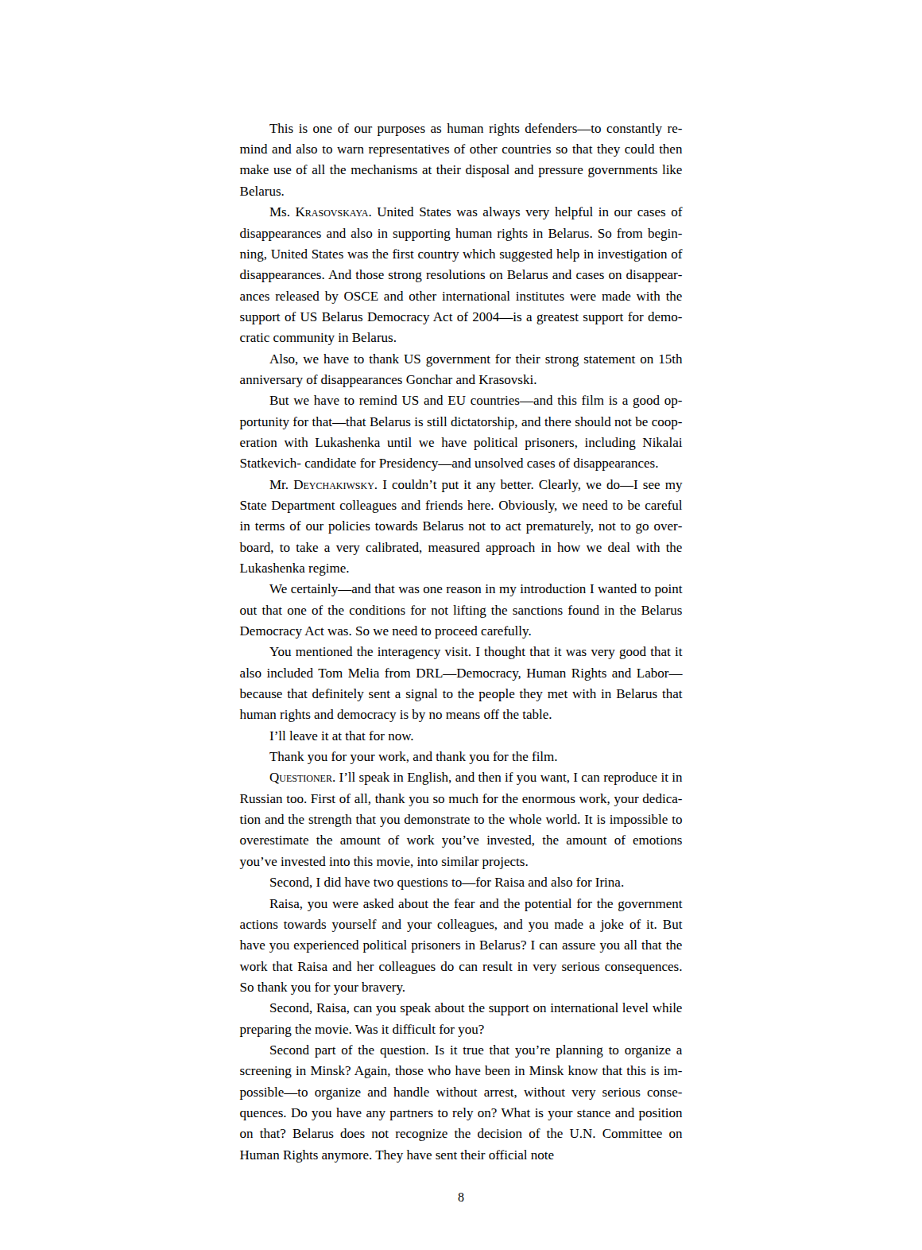This is one of our purposes as human rights defenders—to constantly remind and also to warn representatives of other countries so that they could then make use of all the mechanisms at their disposal and pressure governments like Belarus.
Ms. Krasovskaya. United States was always very helpful in our cases of disappearances and also in supporting human rights in Belarus. So from beginning, United States was the first country which suggested help in investigation of disappearances. And those strong resolutions on Belarus and cases on disappearances released by OSCE and other international institutes were made with the support of US Belarus Democracy Act of 2004—is a greatest support for democratic community in Belarus.
Also, we have to thank US government for their strong statement on 15th anniversary of disappearances Gonchar and Krasovski.
But we have to remind US and EU countries—and this film is a good opportunity for that—that Belarus is still dictatorship, and there should not be cooperation with Lukashenka until we have political prisoners, including Nikalai Statkevich- candidate for Presidency—and unsolved cases of disappearances.
Mr. Deychakiwsky. I couldn’t put it any better. Clearly, we do—I see my State Department colleagues and friends here. Obviously, we need to be careful in terms of our policies towards Belarus not to act prematurely, not to go overboard, to take a very calibrated, measured approach in how we deal with the Lukashenka regime.
We certainly—and that was one reason in my introduction I wanted to point out that one of the conditions for not lifting the sanctions found in the Belarus Democracy Act was. So we need to proceed carefully.
You mentioned the interagency visit. I thought that it was very good that it also included Tom Melia from DRL—Democracy, Human Rights and Labor—because that definitely sent a signal to the people they met with in Belarus that human rights and democracy is by no means off the table.
I’ll leave it at that for now.
Thank you for your work, and thank you for the film.
Questioner. I’ll speak in English, and then if you want, I can reproduce it in Russian too. First of all, thank you so much for the enormous work, your dedication and the strength that you demonstrate to the whole world. It is impossible to overestimate the amount of work you’ve invested, the amount of emotions you’ve invested into this movie, into similar projects.
Second, I did have two questions to—for Raisa and also for Irina.
Raisa, you were asked about the fear and the potential for the government actions towards yourself and your colleagues, and you made a joke of it. But have you experienced political prisoners in Belarus? I can assure you all that the work that Raisa and her colleagues do can result in very serious consequences. So thank you for your bravery.
Second, Raisa, can you speak about the support on international level while preparing the movie. Was it difficult for you?
Second part of the question. Is it true that you’re planning to organize a screening in Minsk? Again, those who have been in Minsk know that this is impossible—to organize and handle without arrest, without very serious consequences. Do you have any partners to rely on? What is your stance and position on that? Belarus does not recognize the decision of the U.N. Committee on Human Rights anymore. They have sent their official note
8